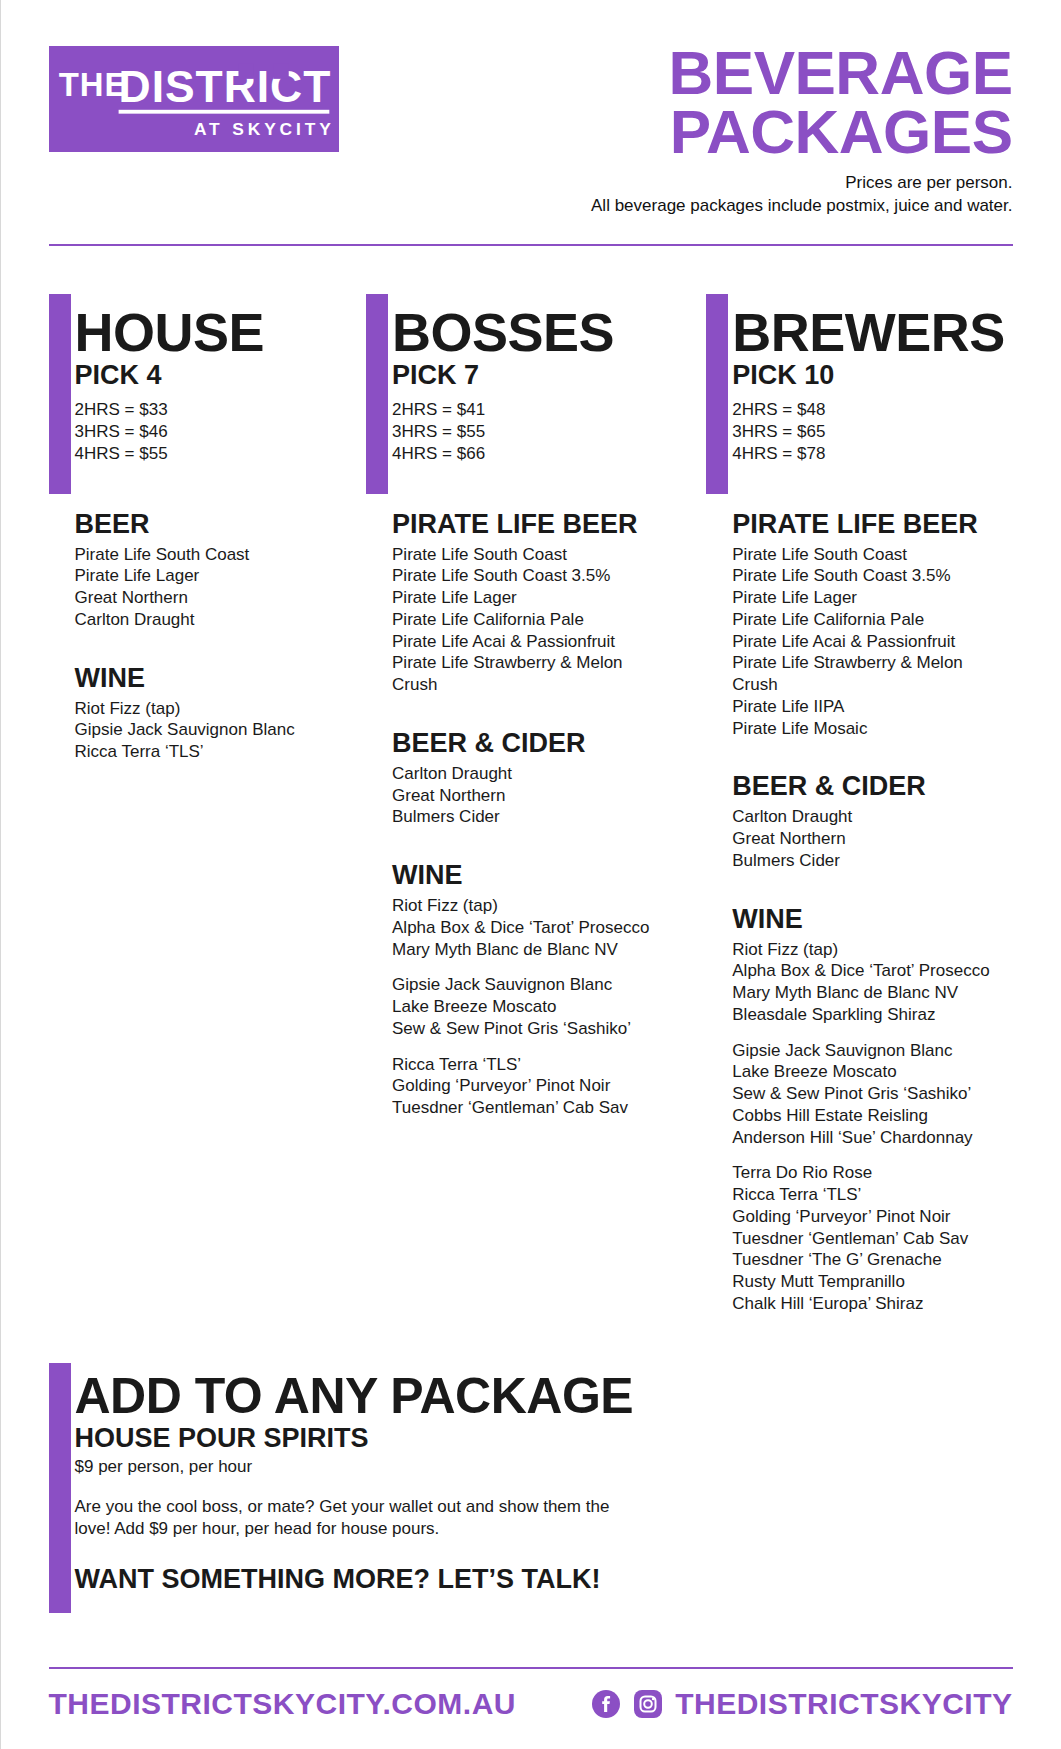THE DISTRICT AT SKYCITY
Beverage Packages
Prices are per person.
All beverage packages include postmix, juice and water.
House
Pick 4
2HRS = $33 3HRS = $46 4HRS = $55
Beer
Pirate Life South Coast
Pirate Life Lager
Great Northern
Carlton Draught
Wine
Riot Fizz (tap)
Gipsie Jack Sauvignon Blanc
Ricca Terra ‘TLS’
Bosses
Pick 7
2HRS = $41 3HRS = $55 4HRS = $66
Pirate Life Beer
Pirate Life South Coast
Pirate Life South Coast 3.5%
Pirate Life Lager
Pirate Life California Pale
Pirate Life Acai & Passionfruit
Pirate Life Strawberry & Melon Crush
Beer & Cider
Carlton Draught
Great Northern
Bulmers Cider
Wine
Riot Fizz (tap)
Alpha Box & Dice ‘Tarot’ Prosecco
Mary Myth Blanc de Blanc NV
Gipsie Jack Sauvignon Blanc
Lake Breeze Moscato
Sew & Sew Pinot Gris ‘Sashiko’
Ricca Terra ‘TLS’
Golding ‘Purveyor’ Pinot Noir
Tuesdner ‘Gentleman’ Cab Sav
Brewers
Pick 10
2HRS = $48 3HRS = $65 4HRS = $78
Pirate Life Beer
Pirate Life South Coast
Pirate Life South Coast 3.5%
Pirate Life Lager
Pirate Life California Pale
Pirate Life Acai & Passionfruit
Pirate Life Strawberry & Melon Crush
Pirate Life IIPA
Pirate Life Mosaic
Beer & Cider
Carlton Draught
Great Northern
Bulmers Cider
Wine
Riot Fizz (tap)
Alpha Box & Dice ‘Tarot’ Prosecco
Mary Myth Blanc de Blanc NV
Bleasdale Sparkling Shiraz
Gipsie Jack Sauvignon Blanc
Lake Breeze Moscato
Sew & Sew Pinot Gris ‘Sashiko’
Cobbs Hill Estate Reisling
Anderson Hill ‘Sue’ Chardonnay
Terra Do Rio Rose
Ricca Terra ‘TLS’
Golding ‘Purveyor’ Pinot Noir
Tuesdner ‘Gentleman’ Cab Sav
Tuesdner ‘The G’ Grenache
Rusty Mutt Tempranillo
Chalk Hill ‘Europa’ Shiraz
Add to any package
House Pour Spirits
$9 per person, per hour
Are you the cool boss, or mate? Get your wallet out and show them the love! Add $9 per hour, per head for house pours.
Want something more? Let’s talk!
thedistrictskycity.com.au
thedistrictskycity